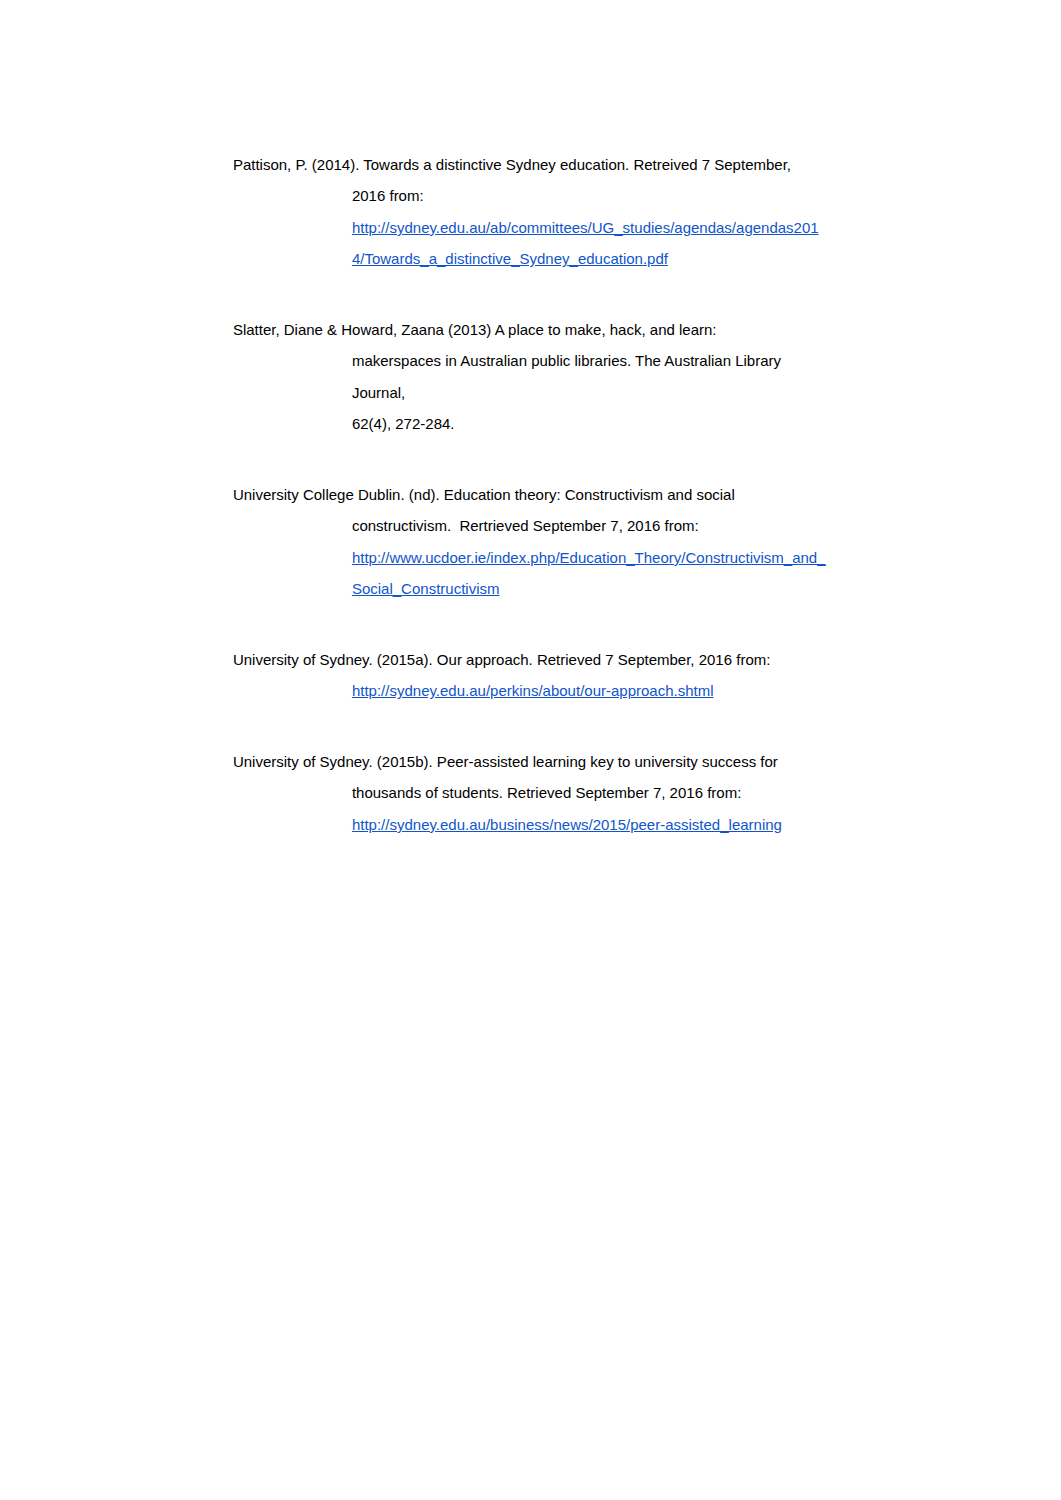Pattison, P. (2014). Towards a distinctive Sydney education. Retreived 7 September, 2016 from: http://sydney.edu.au/ab/committees/UG_studies/agendas/agendas2014/Towards_a_distinctive_Sydney_education.pdf
Slatter, Diane & Howard, Zaana (2013) A place to make, hack, and learn: makerspaces in Australian public libraries. The Australian Library Journal, 62(4), 272-284.
University College Dublin. (nd). Education theory: Constructivism and social constructivism. Rertrieved September 7, 2016 from: http://www.ucdoer.ie/index.php/Education_Theory/Constructivism_and_Social_Constructivism
University of Sydney. (2015a). Our approach. Retrieved 7 September, 2016 from: http://sydney.edu.au/perkins/about/our-approach.shtml
University of Sydney. (2015b). Peer-assisted learning key to university success for thousands of students. Retrieved September 7, 2016 from: http://sydney.edu.au/business/news/2015/peer-assisted_learning